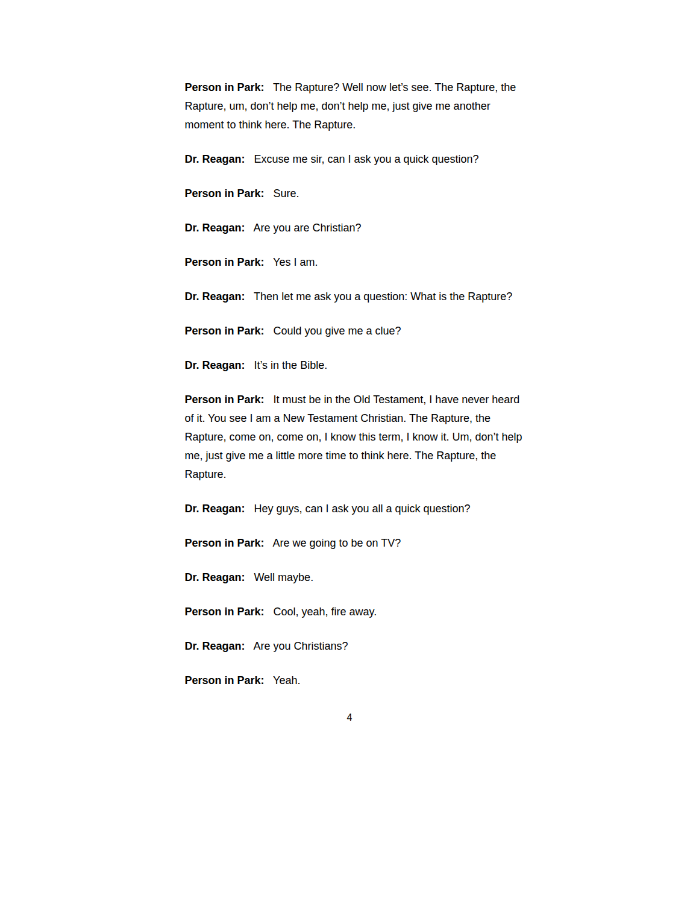Person in Park: The Rapture? Well now let’s see. The Rapture, the Rapture, um, don’t help me, don’t help me, just give me another moment to think here. The Rapture.
Dr. Reagan: Excuse me sir, can I ask you a quick question?
Person in Park: Sure.
Dr. Reagan: Are you are Christian?
Person in Park: Yes I am.
Dr. Reagan: Then let me ask you a question: What is the Rapture?
Person in Park: Could you give me a clue?
Dr. Reagan: It’s in the Bible.
Person in Park: It must be in the Old Testament, I have never heard of it. You see I am a New Testament Christian. The Rapture, the Rapture, come on, come on, I know this term, I know it. Um, don’t help me, just give me a little more time to think here. The Rapture, the Rapture.
Dr. Reagan: Hey guys, can I ask you all a quick question?
Person in Park: Are we going to be on TV?
Dr. Reagan: Well maybe.
Person in Park: Cool, yeah, fire away.
Dr. Reagan: Are you Christians?
Person in Park: Yeah.
4